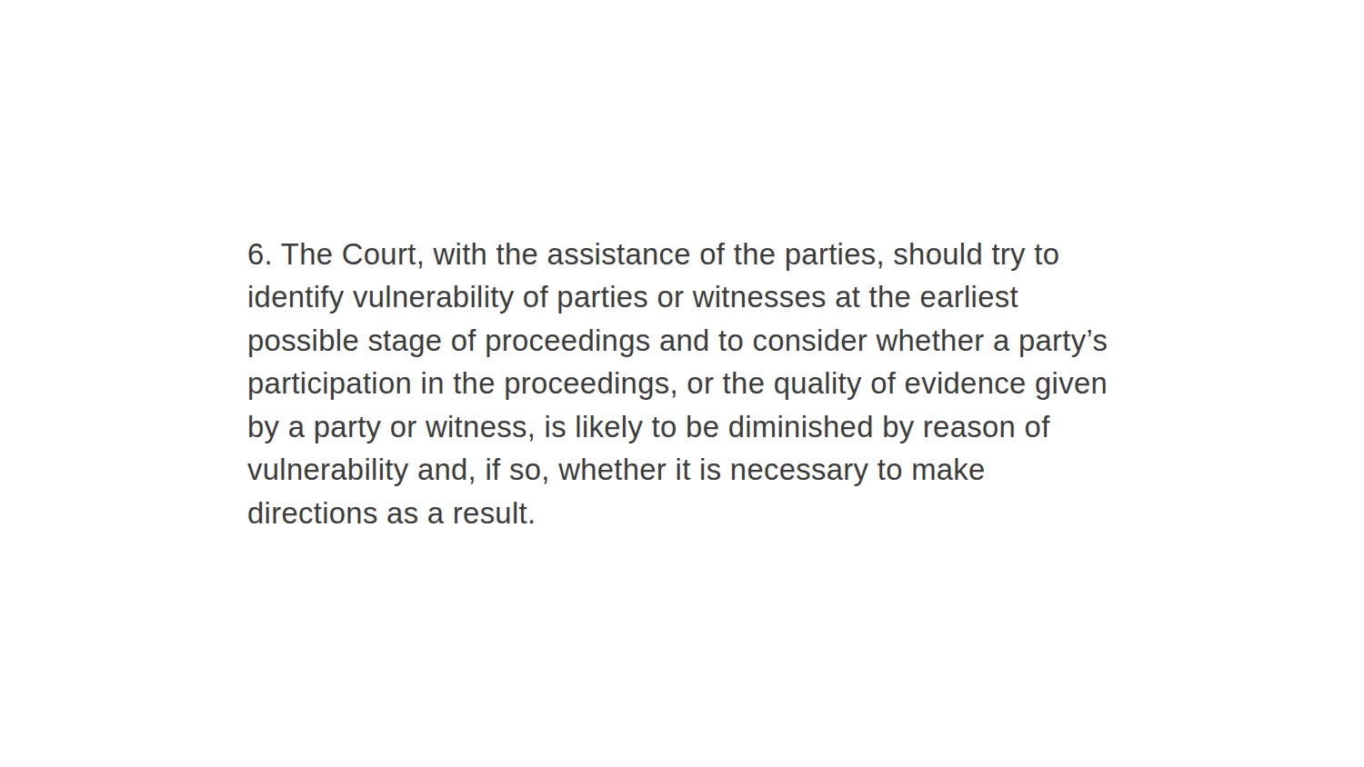6. The Court, with the assistance of the parties, should try to identify vulnerability of parties or witnesses at the earliest possible stage of proceedings and to consider whether a party’s participation in the proceedings, or the quality of evidence given by a party or witness, is likely to be diminished by reason of vulnerability and, if so, whether it is necessary to make directions as a result.